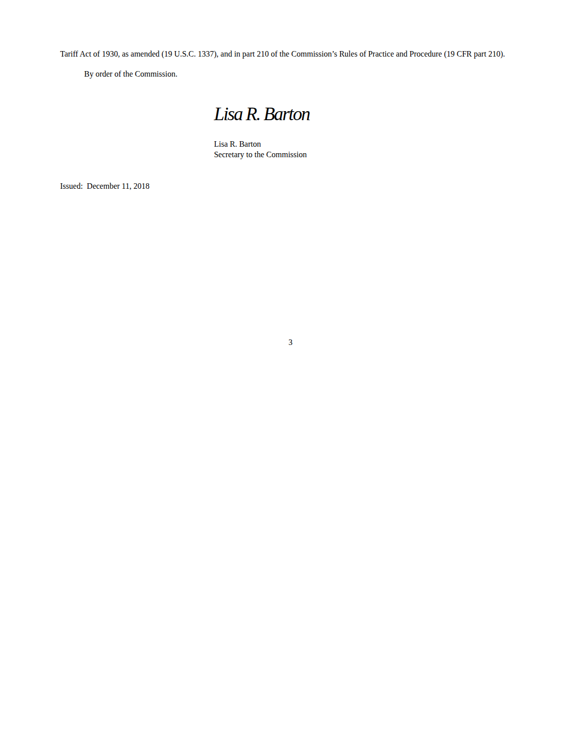Tariff Act of 1930, as amended (19 U.S.C. 1337), and in part 210 of the Commission’s Rules of Practice and Procedure (19 CFR part 210).
By order of the Commission.
Lisa R. Barton
Lisa R. Barton
Secretary to the Commission
Issued: December 11, 2018
3